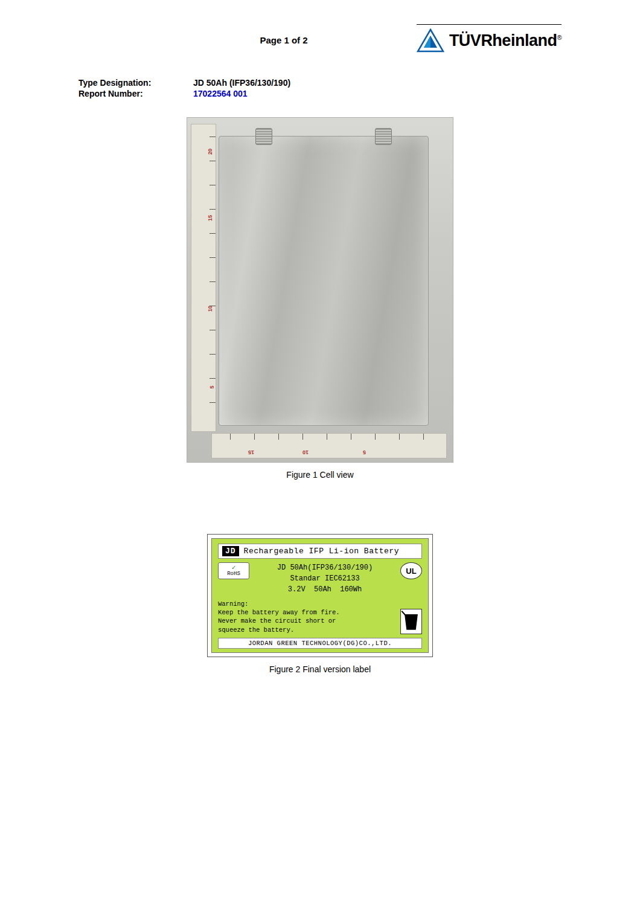Page 1 of 2
TÜVRheinland®
| Type Designation: | JD 50Ah (IFP36/130/190) |
| Report Number: | 17022564 001 |
20 15 10 5
15 10 5
Figure 1 Cell view
JD Rechargeable IFP Li-ion Battery
✓
RoHS
JD 50Ah(IFP36/130/190)
Standar IEC62133
3.2V 50Ah 160Wh
UL
Warning:
Keep the battery away from fire.
Never make the circuit short or
squeeze the battery.
JORDAN GREEN TECHNOLOGY(DG)CO.,LTD.
Figure 2 Final version label